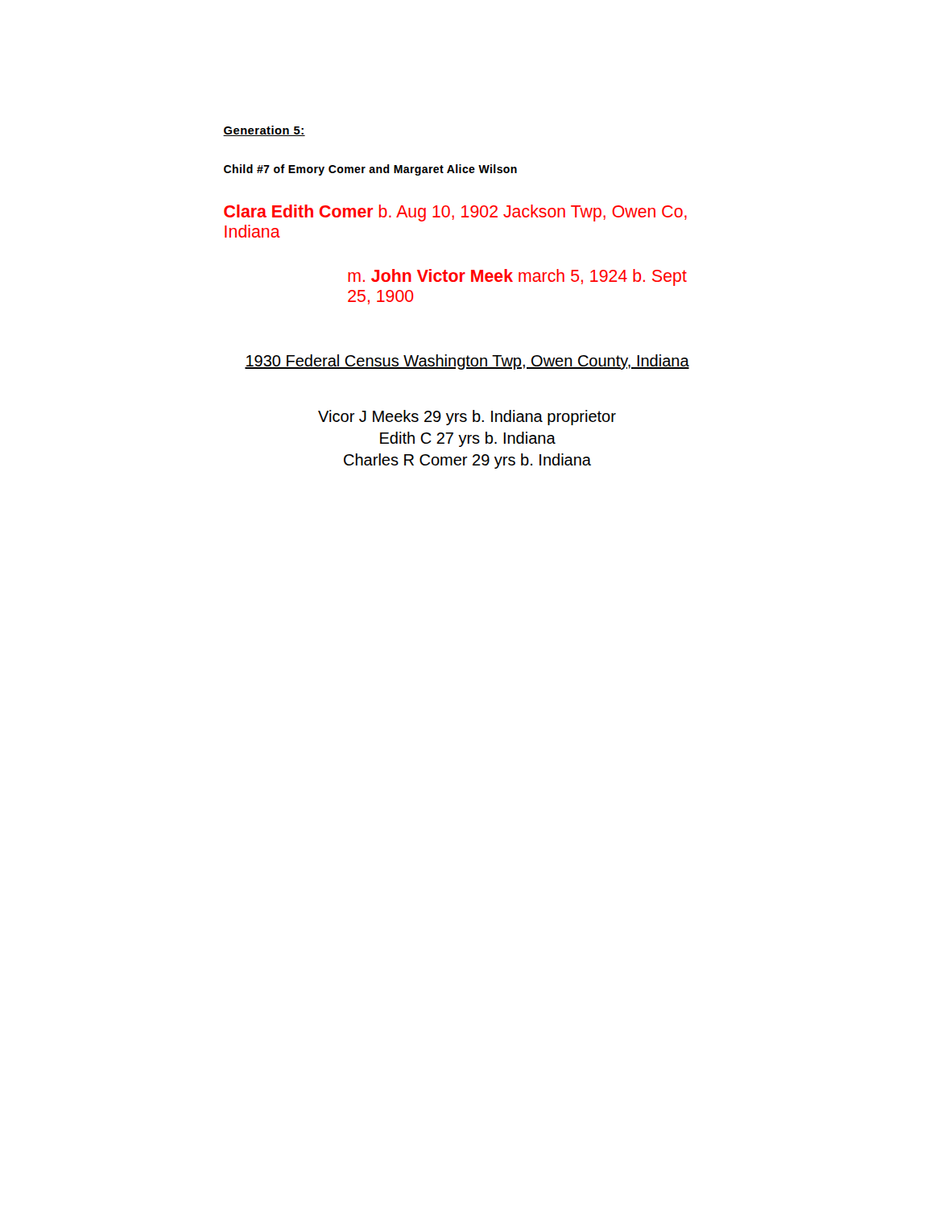Generation 5:
Child #7 of Emory Comer and Margaret Alice Wilson
Clara Edith Comer b. Aug 10, 1902 Jackson Twp, Owen Co, Indiana
m. John Victor Meek march 5, 1924 b. Sept 25, 1900
1930 Federal Census Washington Twp, Owen County, Indiana
Vicor J Meeks 29 yrs b. Indiana proprietor
Edith C 27 yrs b. Indiana
Charles R Comer 29 yrs b. Indiana